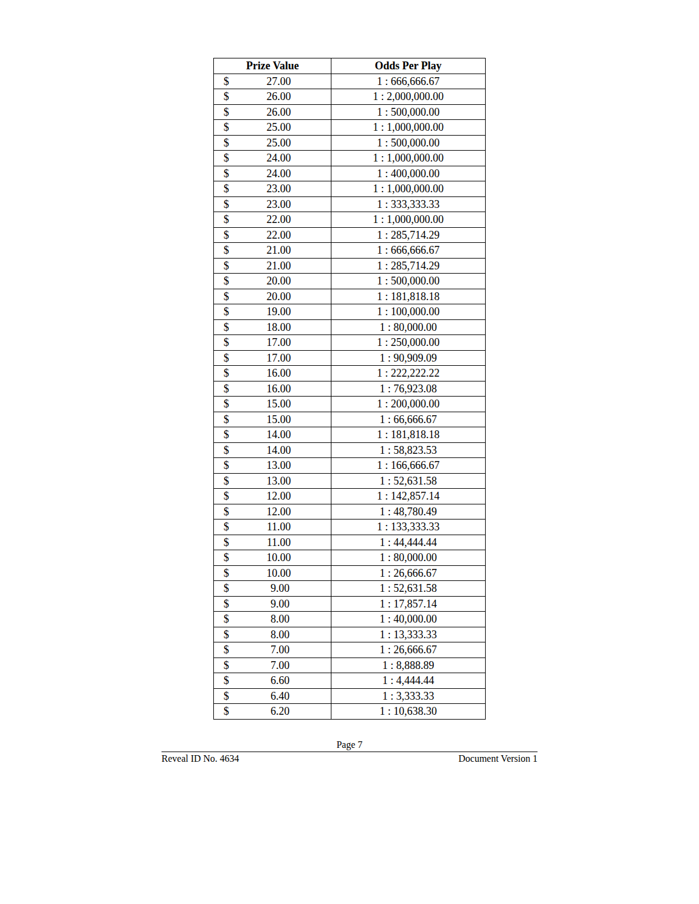| Prize Value | Odds Per Play |
| --- | --- |
| $ 27.00 | 1 : 666,666.67 |
| $ 26.00 | 1 : 2,000,000.00 |
| $ 26.00 | 1 : 500,000.00 |
| $ 25.00 | 1 : 1,000,000.00 |
| $ 25.00 | 1 : 500,000.00 |
| $ 24.00 | 1 : 1,000,000.00 |
| $ 24.00 | 1 : 400,000.00 |
| $ 23.00 | 1 : 1,000,000.00 |
| $ 23.00 | 1 : 333,333.33 |
| $ 22.00 | 1 : 1,000,000.00 |
| $ 22.00 | 1 : 285,714.29 |
| $ 21.00 | 1 : 666,666.67 |
| $ 21.00 | 1 : 285,714.29 |
| $ 20.00 | 1 : 500,000.00 |
| $ 20.00 | 1 : 181,818.18 |
| $ 19.00 | 1 : 100,000.00 |
| $ 18.00 | 1 : 80,000.00 |
| $ 17.00 | 1 : 250,000.00 |
| $ 17.00 | 1 : 90,909.09 |
| $ 16.00 | 1 : 222,222.22 |
| $ 16.00 | 1 : 76,923.08 |
| $ 15.00 | 1 : 200,000.00 |
| $ 15.00 | 1 : 66,666.67 |
| $ 14.00 | 1 : 181,818.18 |
| $ 14.00 | 1 : 58,823.53 |
| $ 13.00 | 1 : 166,666.67 |
| $ 13.00 | 1 : 52,631.58 |
| $ 12.00 | 1 : 142,857.14 |
| $ 12.00 | 1 : 48,780.49 |
| $ 11.00 | 1 : 133,333.33 |
| $ 11.00 | 1 : 44,444.44 |
| $ 10.00 | 1 : 80,000.00 |
| $ 10.00 | 1 : 26,666.67 |
| $ 9.00 | 1 : 52,631.58 |
| $ 9.00 | 1 : 17,857.14 |
| $ 8.00 | 1 : 40,000.00 |
| $ 8.00 | 1 : 13,333.33 |
| $ 7.00 | 1 : 26,666.67 |
| $ 7.00 | 1 : 8,888.89 |
| $ 6.60 | 1 : 4,444.44 |
| $ 6.40 | 1 : 3,333.33 |
| $ 6.20 | 1 : 10,638.30 |
Page 7
Reveal ID No. 4634 Document Version 1